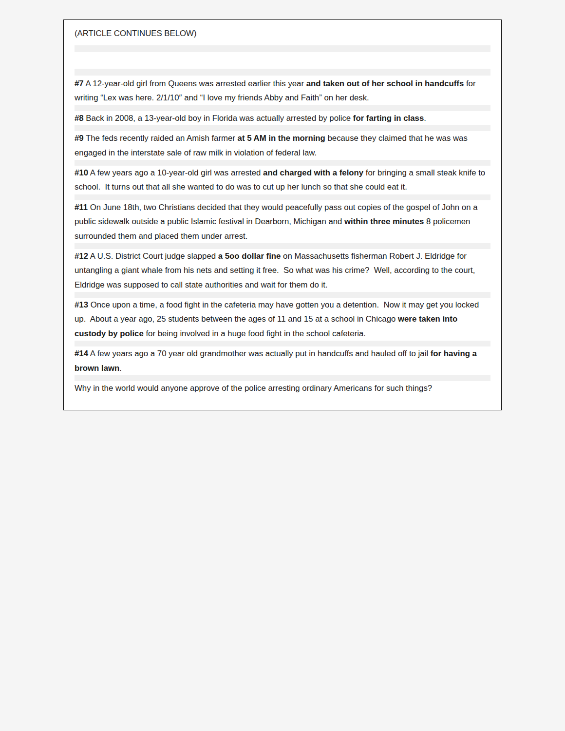(ARTICLE CONTINUES BELOW)
#7 A 12-year-old girl from Queens was arrested earlier this year and taken out of her school in handcuffs for writing “Lex was here. 2/1/10″ and “I love my friends Abby and Faith” on her desk.
#8 Back in 2008, a 13-year-old boy in Florida was actually arrested by police for farting in class.
#9 The feds recently raided an Amish farmer at 5 AM in the morning because they claimed that he was was engaged in the interstate sale of raw milk in violation of federal law.
#10 A few years ago a 10-year-old girl was arrested and charged with a felony for bringing a small steak knife to school. It turns out that all she wanted to do was to cut up her lunch so that she could eat it.
#11 On June 18th, two Christians decided that they would peacefully pass out copies of the gospel of John on a public sidewalk outside a public Islamic festival in Dearborn, Michigan and within three minutes 8 policemen surrounded them and placed them under arrest.
#12 A U.S. District Court judge slapped a 5oo dollar fine on Massachusetts fisherman Robert J. Eldridge for untangling a giant whale from his nets and setting it free. So what was his crime? Well, according to the court, Eldridge was supposed to call state authorities and wait for them do it.
#13 Once upon a time, a food fight in the cafeteria may have gotten you a detention. Now it may get you locked up. About a year ago, 25 students between the ages of 11 and 15 at a school in Chicago were taken into custody by police for being involved in a huge food fight in the school cafeteria.
#14 A few years ago a 70 year old grandmother was actually put in handcuffs and hauled off to jail for having a brown lawn.
Why in the world would anyone approve of the police arresting ordinary Americans for such things?